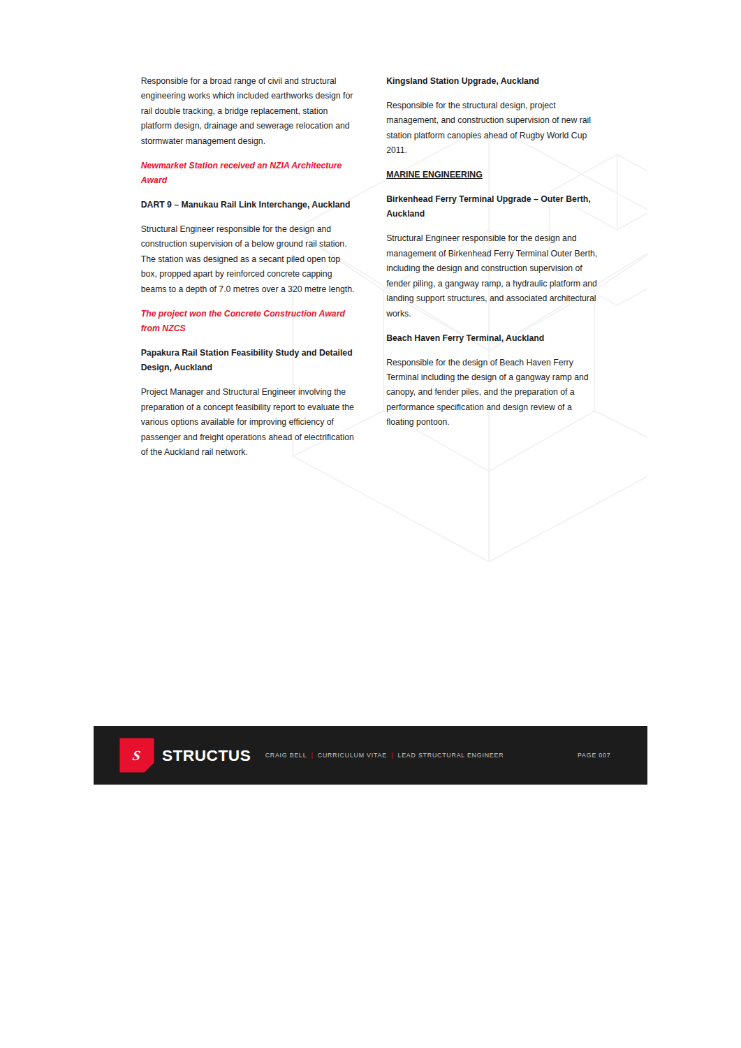Responsible for a broad range of civil and structural engineering works which included earthworks design for rail double tracking, a bridge replacement, station platform design, drainage and sewerage relocation and stormwater management design.
Newmarket Station received an NZIA Architecture Award
DART 9 – Manukau Rail Link Interchange, Auckland
Structural Engineer responsible for the design and construction supervision of a below ground rail station. The station was designed as a secant piled open top box, propped apart by reinforced concrete capping beams to a depth of 7.0 metres over a 320 metre length.
The project won the Concrete Construction Award from NZCS
Papakura Rail Station Feasibility Study and Detailed Design, Auckland
Project Manager and Structural Engineer involving the preparation of a concept feasibility report to evaluate the various options available for improving efficiency of passenger and freight operations ahead of electrification of the Auckland rail network.
Kingsland Station Upgrade, Auckland
Responsible for the structural design, project management, and construction supervision of new rail station platform canopies ahead of Rugby World Cup 2011.
MARINE ENGINEERING
Birkenhead Ferry Terminal Upgrade – Outer Berth, Auckland
Structural Engineer responsible for the design and management of Birkenhead Ferry Terminal Outer Berth, including the design and construction supervision of fender piling, a gangway ramp, a hydraulic platform and landing support structures, and associated architectural works.
Beach Haven Ferry Terminal, Auckland
Responsible for the design of Beach Haven Ferry Terminal including the design of a gangway ramp and canopy, and fender piles, and the preparation of a performance specification and design review of a floating pontoon.
S
STRUCTUS
CRAIG BELL | CURRICULUM VITAE | LEAD STRUCTURAL ENGINEER
PAGE 007